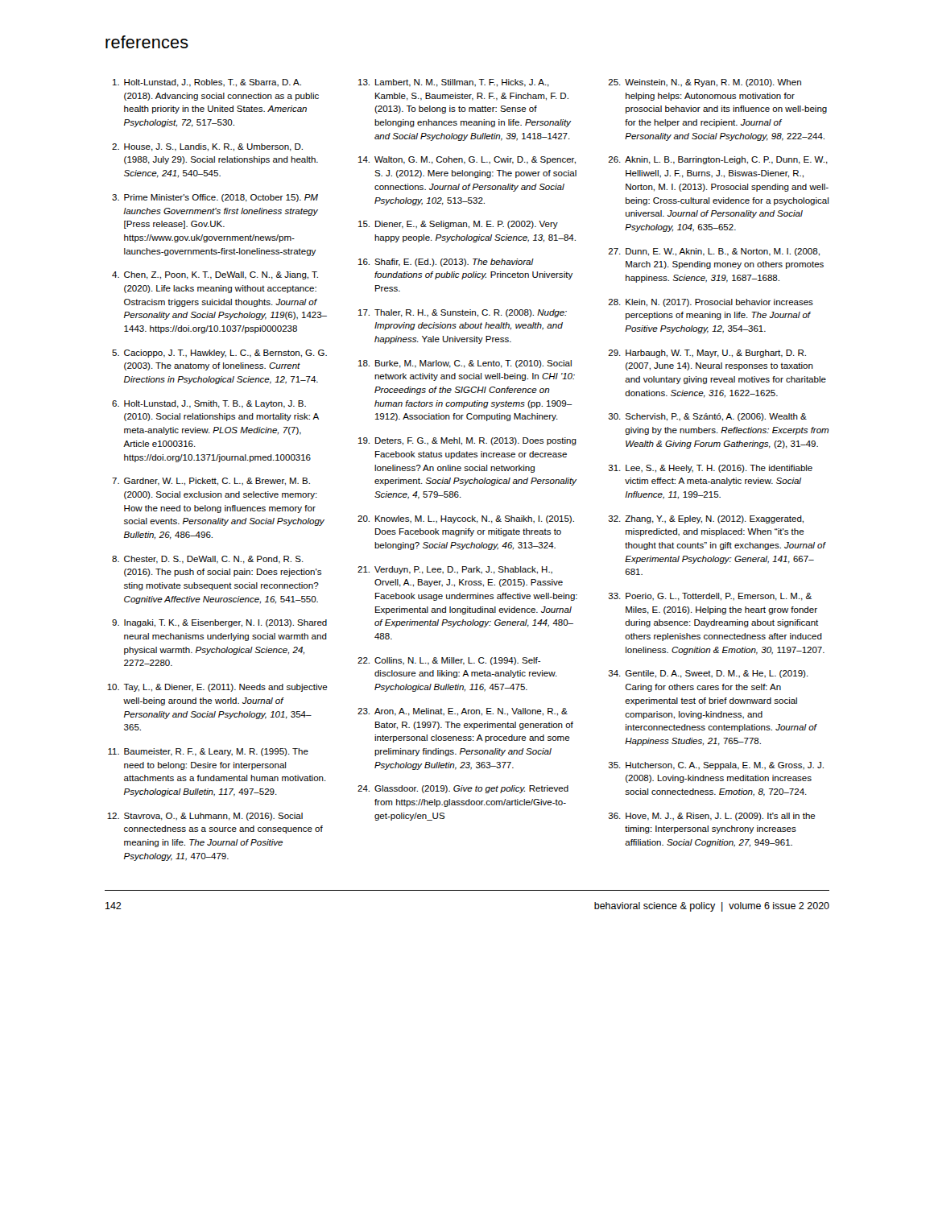references
Holt-Lunstad, J., Robles, T., & Sbarra, D. A. (2018). Advancing social connection as a public health priority in the United States. American Psychologist, 72, 517–530.
House, J. S., Landis, K. R., & Umberson, D. (1988, July 29). Social relationships and health. Science, 241, 540–545.
Prime Minister's Office. (2018, October 15). PM launches Government's first loneliness strategy [Press release]. Gov.UK. https://www.gov.uk/government/news/pm-launches-governments-first-loneliness-strategy
Chen, Z., Poon, K. T., DeWall, C. N., & Jiang, T. (2020). Life lacks meaning without acceptance: Ostracism triggers suicidal thoughts. Journal of Personality and Social Psychology, 119(6), 1423–1443. https://doi.org/10.1037/pspi0000238
Cacioppo, J. T., Hawkley, L. C., & Bernston, G. G. (2003). The anatomy of loneliness. Current Directions in Psychological Science, 12, 71–74.
Holt-Lunstad, J., Smith, T. B., & Layton, J. B. (2010). Social relationships and mortality risk: A meta-analytic review. PLOS Medicine, 7(7), Article e1000316. https://doi.org/10.1371/journal.pmed.1000316
Gardner, W. L., Pickett, C. L., & Brewer, M. B. (2000). Social exclusion and selective memory: How the need to belong influences memory for social events. Personality and Social Psychology Bulletin, 26, 486–496.
Chester, D. S., DeWall, C. N., & Pond, R. S. (2016). The push of social pain: Does rejection's sting motivate subsequent social reconnection? Cognitive Affective Neuroscience, 16, 541–550.
Inagaki, T. K., & Eisenberger, N. I. (2013). Shared neural mechanisms underlying social warmth and physical warmth. Psychological Science, 24, 2272–2280.
Tay, L., & Diener, E. (2011). Needs and subjective well-being around the world. Journal of Personality and Social Psychology, 101, 354–365.
Baumeister, R. F., & Leary, M. R. (1995). The need to belong: Desire for interpersonal attachments as a fundamental human motivation. Psychological Bulletin, 117, 497–529.
Stavrova, O., & Luhmann, M. (2016). Social connectedness as a source and consequence of meaning in life. The Journal of Positive Psychology, 11, 470–479.
Lambert, N. M., Stillman, T. F., Hicks, J. A., Kamble, S., Baumeister, R. F., & Fincham, F. D. (2013). To belong is to matter: Sense of belonging enhances meaning in life. Personality and Social Psychology Bulletin, 39, 1418–1427.
Walton, G. M., Cohen, G. L., Cwir, D., & Spencer, S. J. (2012). Mere belonging: The power of social connections. Journal of Personality and Social Psychology, 102, 513–532.
Diener, E., & Seligman, M. E. P. (2002). Very happy people. Psychological Science, 13, 81–84.
Shafir, E. (Ed.). (2013). The behavioral foundations of public policy. Princeton University Press.
Thaler, R. H., & Sunstein, C. R. (2008). Nudge: Improving decisions about health, wealth, and happiness. Yale University Press.
Burke, M., Marlow, C., & Lento, T. (2010). Social network activity and social well-being. In CHI '10: Proceedings of the SIGCHI Conference on human factors in computing systems (pp. 1909–1912). Association for Computing Machinery.
Deters, F. G., & Mehl, M. R. (2013). Does posting Facebook status updates increase or decrease loneliness? An online social networking experiment. Social Psychological and Personality Science, 4, 579–586.
Knowles, M. L., Haycock, N., & Shaikh, I. (2015). Does Facebook magnify or mitigate threats to belonging? Social Psychology, 46, 313–324.
Verduyn, P., Lee, D., Park, J., Shablack, H., Orvell, A., Bayer, J., Kross, E. (2015). Passive Facebook usage undermines affective well-being: Experimental and longitudinal evidence. Journal of Experimental Psychology: General, 144, 480–488.
Collins, N. L., & Miller, L. C. (1994). Self-disclosure and liking: A meta-analytic review. Psychological Bulletin, 116, 457–475.
Aron, A., Melinat, E., Aron, E. N., Vallone, R., & Bator, R. (1997). The experimental generation of interpersonal closeness: A procedure and some preliminary findings. Personality and Social Psychology Bulletin, 23, 363–377.
Glassdoor. (2019). Give to get policy. Retrieved from https://help.glassdoor.com/article/Give-to-get-policy/en_US
Weinstein, N., & Ryan, R. M. (2010). When helping helps: Autonomous motivation for prosocial behavior and its influence on well-being for the helper and recipient. Journal of Personality and Social Psychology, 98, 222–244.
Aknin, L. B., Barrington-Leigh, C. P., Dunn, E. W., Helliwell, J. F., Burns, J., Biswas-Diener, R., Norton, M. I. (2013). Prosocial spending and well-being: Cross-cultural evidence for a psychological universal. Journal of Personality and Social Psychology, 104, 635–652.
Dunn, E. W., Aknin, L. B., & Norton, M. I. (2008, March 21). Spending money on others promotes happiness. Science, 319, 1687–1688.
Klein, N. (2017). Prosocial behavior increases perceptions of meaning in life. The Journal of Positive Psychology, 12, 354–361.
Harbaugh, W. T., Mayr, U., & Burghart, D. R. (2007, June 14). Neural responses to taxation and voluntary giving reveal motives for charitable donations. Science, 316, 1622–1625.
Schervish, P., & Szántó, A. (2006). Wealth & giving by the numbers. Reflections: Excerpts from Wealth & Giving Forum Gatherings, (2), 31–49.
Lee, S., & Heely, T. H. (2016). The identifiable victim effect: A meta-analytic review. Social Influence, 11, 199–215.
Zhang, Y., & Epley, N. (2012). Exaggerated, mispredicted, and misplaced: When “it's the thought that counts” in gift exchanges. Journal of Experimental Psychology: General, 141, 667–681.
Poerio, G. L., Totterdell, P., Emerson, L. M., & Miles, E. (2016). Helping the heart grow fonder during absence: Daydreaming about significant others replenishes connectedness after induced loneliness. Cognition & Emotion, 30, 1197–1207.
Gentile, D. A., Sweet, D. M., & He, L. (2019). Caring for others cares for the self: An experimental test of brief downward social comparison, loving-kindness, and interconnectedness contemplations. Journal of Happiness Studies, 21, 765–778.
Hutcherson, C. A., Seppala, E. M., & Gross, J. J. (2008). Loving-kindness meditation increases social connectedness. Emotion, 8, 720–724.
Hove, M. J., & Risen, J. L. (2009). It's all in the timing: Interpersonal synchrony increases affiliation. Social Cognition, 27, 949–961.
142 behavioral science & policy | volume 6 issue 2 2020